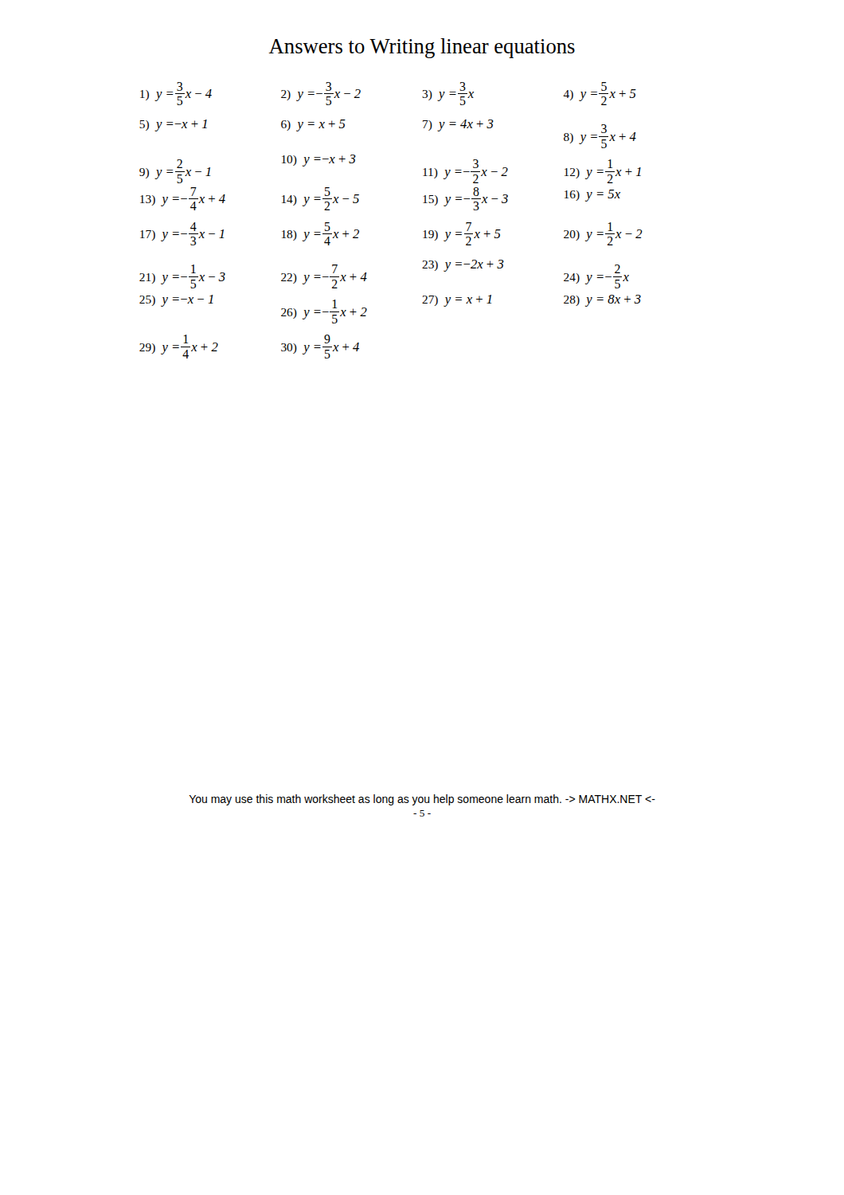Answers to Writing linear equations
| 1) y = 3 5 x − 4 | 2) y = − 3 5 x − 2 | 3) y = 3 5 x | 4) y = 5 2 x + 5 |
| 5) y = − x + 1 | 6) y = x + 5 | 7) y = 4x + 3 | 8) y = 3 5 x + 4 |
| 9) y = 2 5 x − 1 | 10) y = − x + 3 | 11) y = − 3 2 x − 2 | 12) y = 1 2 x + 1 |
| 13) y = − 7 4 x + 4 | 14) y = 5 2 x − 5 | 15) y = − 8 3 x − 3 | 16) y = 5x |
| 17) y = − 4 3 x − 1 | 18) y = 5 4 x + 2 | 19) y = 7 2 x + 5 | 20) y = 1 2 x − 2 |
| 21) y = − 1 5 x − 3 | 22) y = − 7 2 x + 4 | 23) y = − 2x + 3 | 24) y = − 2 5 x |
| 25) y = − x − 1 | 26) y = − 1 5 x + 2 | 27) y = x + 1 | 28) y = 8x + 3 |
| 29) y = 1 4 x + 2 | 30) y = 9 5 x + 4 | | |
You may use this math worksheet as long as you help someone learn math. -> MATHX.NET <-
- 5 -